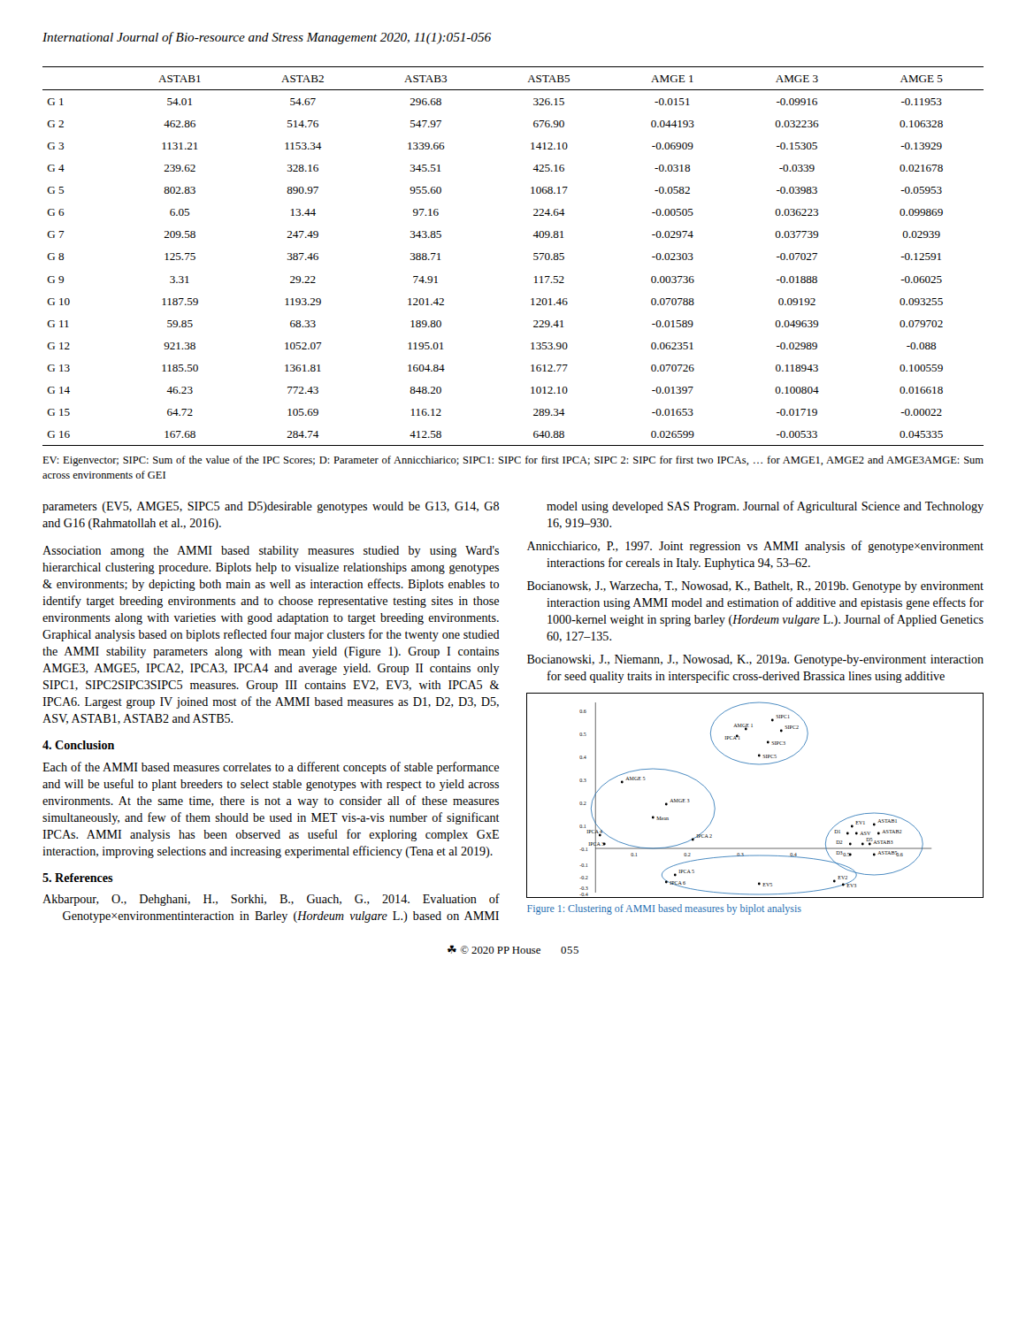International Journal of Bio-resource and Stress Management 2020, 11(1):051-056
| | ASTAB1 | ASTAB2 | ASTAB3 | ASTAB5 | AMGE 1 | AMGE 3 | AMGE 5 |
| --- | --- | --- | --- | --- | --- | --- | --- |
| G 1 | 54.01 | 54.67 | 296.68 | 326.15 | -0.0151 | -0.09916 | -0.11953 |
| G 2 | 462.86 | 514.76 | 547.97 | 676.90 | 0.044193 | 0.032236 | 0.106328 |
| G 3 | 1131.21 | 1153.34 | 1339.66 | 1412.10 | -0.06909 | -0.15305 | -0.13929 |
| G 4 | 239.62 | 328.16 | 345.51 | 425.16 | -0.0318 | -0.0339 | 0.021678 |
| G 5 | 802.83 | 890.97 | 955.60 | 1068.17 | -0.0582 | -0.03983 | -0.05953 |
| G 6 | 6.05 | 13.44 | 97.16 | 224.64 | -0.00505 | 0.036223 | 0.099869 |
| G 7 | 209.58 | 247.49 | 343.85 | 409.81 | -0.02974 | 0.037739 | 0.02939 |
| G 8 | 125.75 | 387.46 | 388.71 | 570.85 | -0.02303 | -0.07027 | -0.12591 |
| G 9 | 3.31 | 29.22 | 74.91 | 117.52 | 0.003736 | -0.01888 | -0.06025 |
| G 10 | 1187.59 | 1193.29 | 1201.42 | 1201.46 | 0.070788 | 0.09192 | 0.093255 |
| G 11 | 59.85 | 68.33 | 189.80 | 229.41 | -0.01589 | 0.049639 | 0.079702 |
| G 12 | 921.38 | 1052.07 | 1195.01 | 1353.90 | 0.062351 | -0.02989 | -0.088 |
| G 13 | 1185.50 | 1361.81 | 1604.84 | 1612.77 | 0.070726 | 0.118943 | 0.100559 |
| G 14 | 46.23 | 772.43 | 848.20 | 1012.10 | -0.01397 | 0.100804 | 0.016618 |
| G 15 | 64.72 | 105.69 | 116.12 | 289.34 | -0.01653 | -0.01719 | -0.00022 |
| G 16 | 167.68 | 284.74 | 412.58 | 640.88 | 0.026599 | -0.00533 | 0.045335 |
EV: Eigenvector; SIPC: Sum of the value of the IPC Scores; D: Parameter of Annicchiarico; SIPC1: SIPC for first IPCA; SIPC 2: SIPC for first two IPCAs, … for AMGE1, AMGE2 and AMGE3AMGE: Sum across environments of GEI
parameters (EV5, AMGE5, SIPC5 and D5)desirable genotypes would be G13, G14, G8 and G16 (Rahmatollah et al., 2016).
Association among the AMMI based stability measures studied by using Ward's hierarchical clustering procedure. Biplots help to visualize relationships among genotypes & environments; by depicting both main as well as interaction effects. Biplots enables to identify target breeding environments and to choose representative testing sites in those environments along with varieties with good adaptation to target breeding environments. Graphical analysis based on biplots reflected four major clusters for the twenty one studied the AMMI stability parameters along with mean yield (Figure 1). Group I contains AMGE3, AMGE5, IPCA2, IPCA3, IPCA4 and average yield. Group II contains only SIPC1, SIPC2SIPC3SIPC5 measures. Group III contains EV2, EV3, with IPCA5 & IPCA6. Largest group IV joined most of the AMMI based measures as D1, D2, D3, D5, ASV, ASTAB1, ASTAB2 and ASTB5.
4. Conclusion
Each of the AMMI based measures correlates to a different concepts of stable performance and will be useful to plant breeders to select stable genotypes with respect to yield across environments. At the same time, there is not a way to consider all of these measures simultaneously, and few of them should be used in MET vis-a-vis number of significant IPCAs. AMMI analysis has been observed as useful for exploring complex GxE interaction, improving selections and increasing experimental efficiency (Tena et al 2019).
5. References
Akbarpour, O., Dehghani, H., Sorkhi, B., Guach, G., 2014. Evaluation of Genotype×environmentinteraction in Barley (Hordeum vulgare L.) based on AMMI model using developed SAS Program. Journal of Agricultural Science and Technology 16, 919–930.
Annicchiarico, P., 1997. Joint regression vs AMMI analysis of genotype×environment interactions for cereals in Italy. Euphytica 94, 53–62.
Bocianowsk, J., Warzecha, T., Nowosad, K., Bathelt, R., 2019b. Genotype by environment interaction using AMMI model and estimation of additive and epistasis gene effects for 1000-kernel weight in spring barley (Hordeum vulgare L.). Journal of Applied Genetics 60, 127–135.
Bocianowski, J., Niemann, J., Nowosad, K., 2019a. Genotype-by-environment interaction for seed quality traits in interspecific cross-derived Brassica lines using additive
0.6 0.5 0.4 0.3 0.2 0.1 -0.1 -0.1 -0.2 -0.3 -0.4 0.1 0.2 0.3 0.4 0.5 0.6 SIPC1 AMGE 1 IPCA 1 SIPC2 SIPC3 SIPC5 AMGE 5 AMGE 3 Mean IPCA 4 IPCA 3 IPCA 2 IPCA 5 IPCA 6 EV5 EV2 EV3 EV1 ASTAB1 D1 ASV ASTAB2 D2 ASTAB3 D5 D3 ASTAB5
Figure 1: Clustering of AMMI based measures by biplot analysis
☘ © 2020 PP House 055